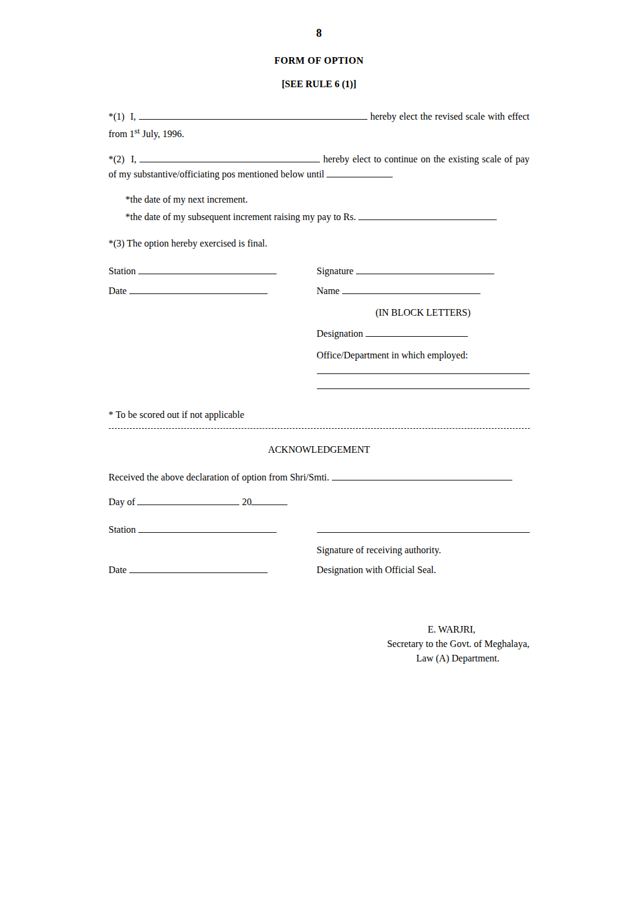8
FORM OF OPTION
[SEE RULE 6 (1)]
*(1) I, hereby elect the revised scale with effect from 1st July, 1996.
*(2) I, hereby elect to continue on the existing scale of pay of my substantive/officiating pos mentioned below until
*the date of my next increment.
*the date of my subsequent increment raising my pay to Rs.
*(3) The option hereby exercised is final.
| Station | Signature |
| Date | Name |
| | (IN BLOCK LETTERS) Designation Office/Department in which employed: |
* To be scored out if not applicable
ACKNOWLEDGEMENT
Received the above declaration of option from Shri/Smti.
Day of 20
| Station | |
| | Signature of receiving authority. |
| Date | Designation with Official Seal. |
E. WARJRI,
Secretary to the Govt. of Meghalaya,
Law (A) Department.